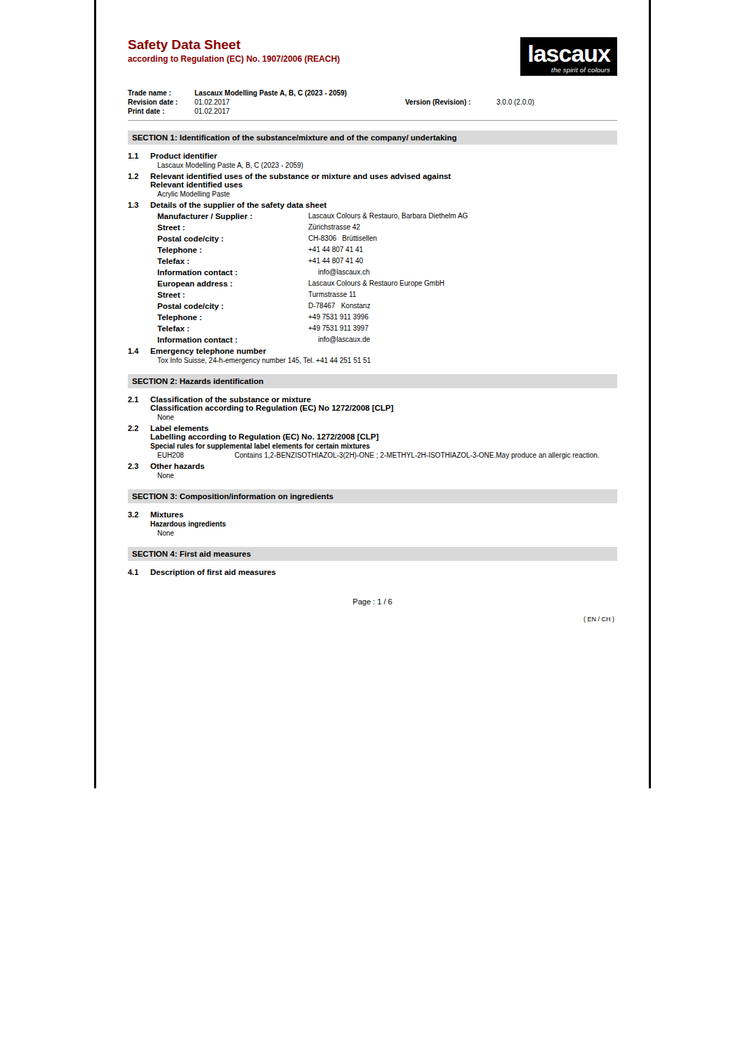Safety Data Sheet
according to Regulation (EC) No. 1907/2006 (REACH)
lascaux
the spirit of colours
| Trade name : | Lascaux Modelling Paste A, B, C (2023 - 2059) | | |
| Revision date : | 01.02.2017 | Version (Revision) : | 3.0.0 (2.0.0) |
| Print date : | 01.02.2017 | | |
SECTION 1: Identification of the substance/mixture and of the company/ undertaking
1.1
Product identifier
Lascaux Modelling Paste A, B, C (2023 - 2059)
1.2
Relevant identified uses of the substance or mixture and uses advised against
Relevant identified uses
Acrylic Modelling Paste
1.3
Details of the supplier of the safety data sheet
| Manufacturer / Supplier : | Lascaux Colours & Restauro, Barbara Diethelm AG |
| Street : | Zürichstrasse 42 |
| Postal code/city : | CH-8306 Brüttisellen |
| Telephone : | +41 44 807 41 41 |
| Telefax : | +41 44 807 41 40 |
| Information contact : | info@lascaux.ch |
| European address : | Lascaux Colours & Restauro Europe GmbH |
| Street : | Turmstrasse 11 |
| Postal code/city : | D-78467 Konstanz |
| Telephone : | +49 7531 911 3996 |
| Telefax : | +49 7531 911 3997 |
| Information contact : | info@lascaux.de |
1.4
Emergency telephone number
Tox Info Suisse, 24-h-emergency number 145, Tel. +41 44 251 51 51
SECTION 2: Hazards identification
2.1
Classification of the substance or mixture
Classification according to Regulation (EC) No 1272/2008 [CLP]
None
2.2
Label elements
Labelling according to Regulation (EC) No. 1272/2008 [CLP]
Special rules for supplemental label elements for certain mixtures
EUH208
Contains 1,2-BENZISOTHIAZOL-3(2H)-ONE ; 2-METHYL-2H-ISOTHIAZOL-3-ONE.May produce an allergic reaction.
2.3
Other hazards
None
SECTION 3: Composition/information on ingredients
3.2
Mixtures
Hazardous ingredients
None
SECTION 4: First aid measures
4.1
Description of first aid measures
Page : 1 / 6
( EN / CH )